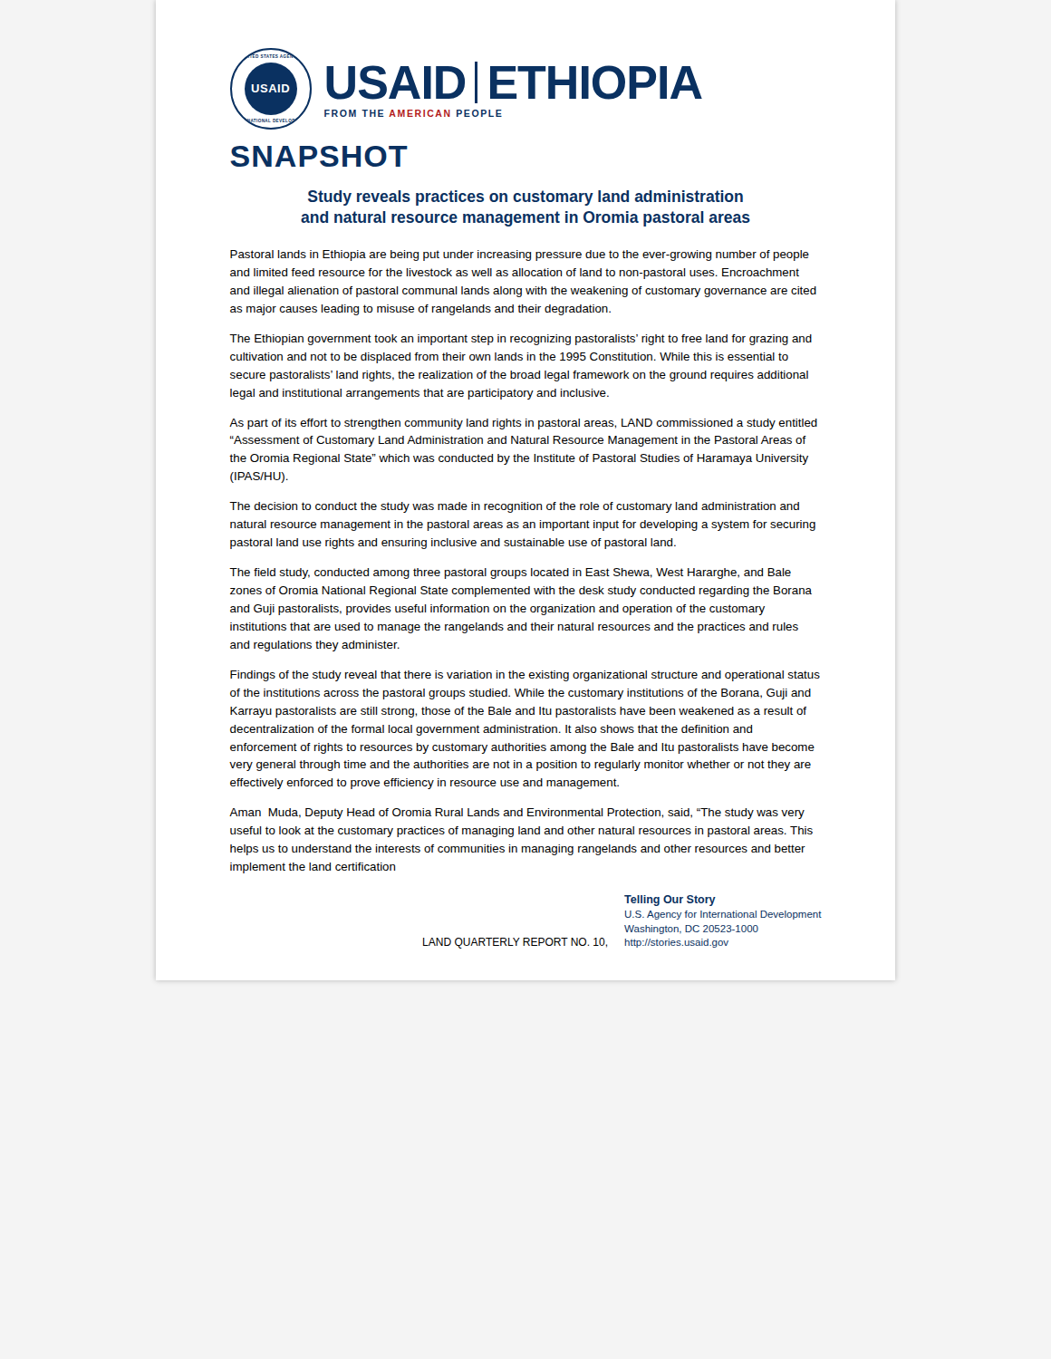UNITED STATES AGENCY INTERNATIONAL DEVELOPMENT
USAID
USAID ETHIOPIA
FROM THE AMERICAN PEOPLE
SNAPSHOT
Study reveals practices on customary land administration
and natural resource management in Oromia pastoral areas
Pastoral lands in Ethiopia are being put under increasing pressure due to the ever-growing number of people and limited feed resource for the livestock as well as allocation of land to non-pastoral uses. Encroachment and illegal alienation of pastoral communal lands along with the weakening of customary governance are cited as major causes leading to misuse of rangelands and their degradation.
The Ethiopian government took an important step in recognizing pastoralists’ right to free land for grazing and cultivation and not to be displaced from their own lands in the 1995 Constitution. While this is essential to secure pastoralists’ land rights, the realization of the broad legal framework on the ground requires additional legal and institutional arrangements that are participatory and inclusive.
As part of its effort to strengthen community land rights in pastoral areas, LAND commissioned a study entitled “Assessment of Customary Land Administration and Natural Resource Management in the Pastoral Areas of the Oromia Regional State” which was conducted by the Institute of Pastoral Studies of Haramaya University (IPAS/HU).
The decision to conduct the study was made in recognition of the role of customary land administration and natural resource management in the pastoral areas as an important input for developing a system for securing pastoral land use rights and ensuring inclusive and sustainable use of pastoral land.
The field study, conducted among three pastoral groups located in East Shewa, West Hararghe, and Bale zones of Oromia National Regional State complemented with the desk study conducted regarding the Borana and Guji pastoralists, provides useful information on the organization and operation of the customary institutions that are used to manage the rangelands and their natural resources and the practices and rules and regulations they administer.
Findings of the study reveal that there is variation in the existing organizational structure and operational status of the institutions across the pastoral groups studied. While the customary institutions of the Borana, Guji and Karrayu pastoralists are still strong, those of the Bale and Itu pastoralists have been weakened as a result of decentralization of the formal local government administration. It also shows that the definition and enforcement of rights to resources by customary authorities among the Bale and Itu pastoralists have become very general through time and the authorities are not in a position to regularly monitor whether or not they are effectively enforced to prove efficiency in resource use and management.
Aman Muda, Deputy Head of Oromia Rural Lands and Environmental Protection, said, “The study was very useful to look at the customary practices of managing land and other natural resources in pastoral areas. This helps us to understand the interests of communities in managing rangelands and other resources and better implement the land certification
LAND QUARTERLY REPORT NO. 10,
Telling Our Story
U.S. Agency for International Development
Washington, DC 20523-1000
http://stories.usaid.gov